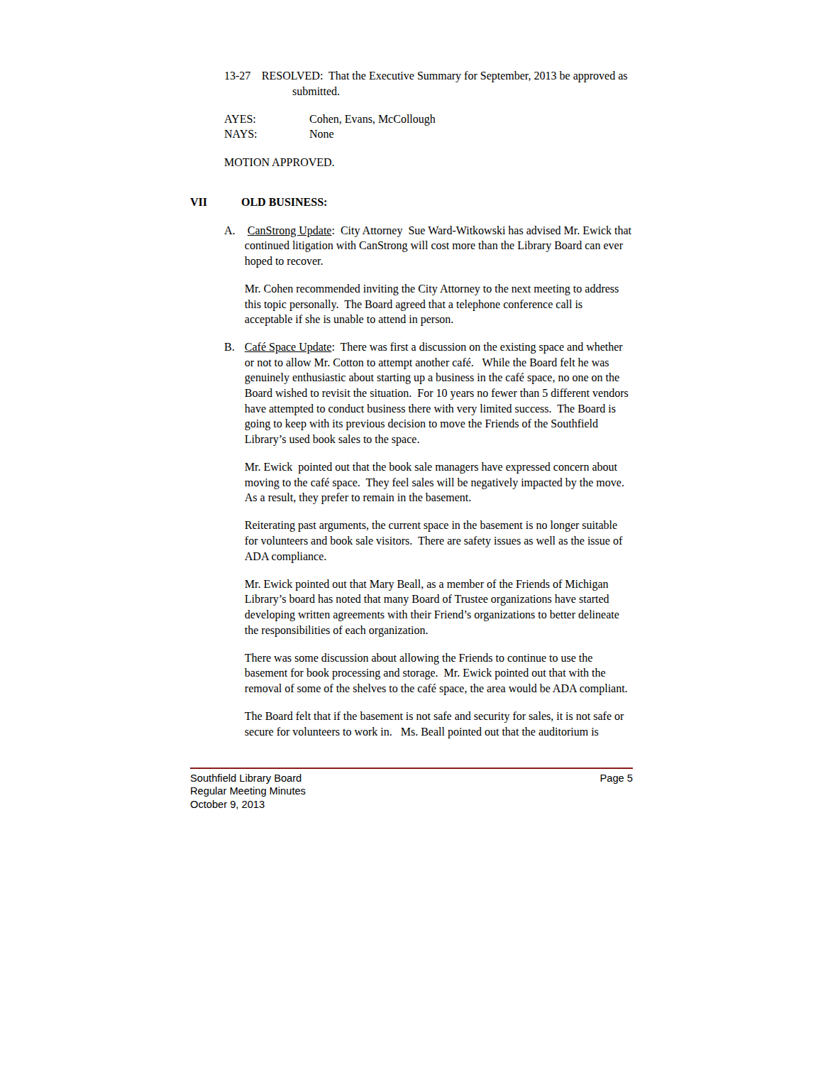13-27
RESOLVED: That the Executive Summary for September, 2013 be approved as
submitted.
AYES:
Cohen, Evans, McCollough
NAYS:
None
MOTION APPROVED.
VII
OLD BUSINESS:
A.
CanStrong Update: City Attorney Sue Ward-Witkowski has advised Mr. Ewick that continued litigation with CanStrong will cost more than the Library Board can ever hoped to recover.
Mr. Cohen recommended inviting the City Attorney to the next meeting to address this topic personally. The Board agreed that a telephone conference call is acceptable if she is unable to attend in person.
B.
Café Space Update: There was first a discussion on the existing space and whether or not to allow Mr. Cotton to attempt another café. While the Board felt he was genuinely enthusiastic about starting up a business in the café space, no one on the Board wished to revisit the situation. For 10 years no fewer than 5 different vendors have attempted to conduct business there with very limited success. The Board is going to keep with its previous decision to move the Friends of the Southfield Library’s used book sales to the space.
Mr. Ewick pointed out that the book sale managers have expressed concern about moving to the café space. They feel sales will be negatively impacted by the move. As a result, they prefer to remain in the basement.
Reiterating past arguments, the current space in the basement is no longer suitable for volunteers and book sale visitors. There are safety issues as well as the issue of ADA compliance.
Mr. Ewick pointed out that Mary Beall, as a member of the Friends of Michigan Library’s board has noted that many Board of Trustee organizations have started developing written agreements with their Friend’s organizations to better delineate the responsibilities of each organization.
There was some discussion about allowing the Friends to continue to use the basement for book processing and storage. Mr. Ewick pointed out that with the removal of some of the shelves to the café space, the area would be ADA compliant.
The Board felt that if the basement is not safe and security for sales, it is not safe or secure for volunteers to work in. Ms. Beall pointed out that the auditorium is
Southfield Library Board
Regular Meeting Minutes
October 9, 2013
Page 5